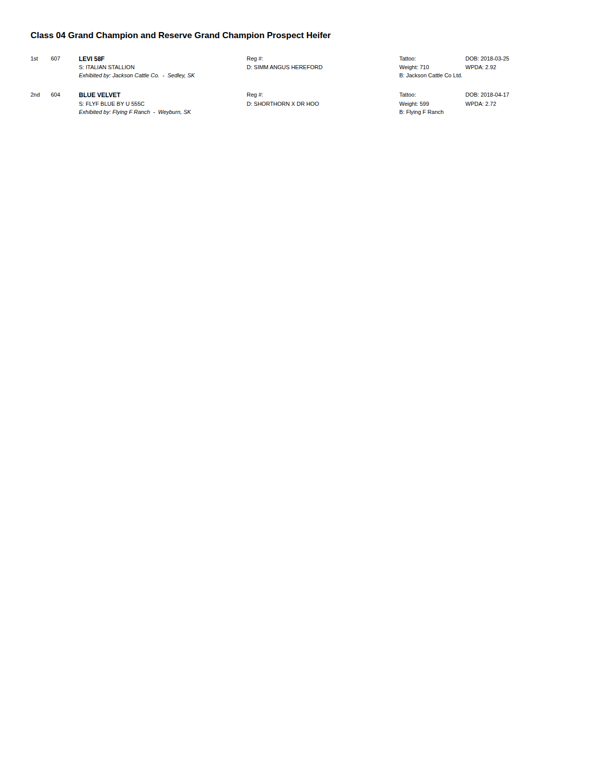Class 04 Grand Champion and Reserve Grand Champion Prospect Heifer
| 1st | 607 | LEVI 58F | Reg #: | Tattoo: | DOB: 2018-03-25 |
| | | S: ITALIAN STALLION | D: SIMM ANGUS HEREFORD | Weight: 710 | WPDA: 2.92 |
| | | Exhibited by: Jackson Cattle Co. - Sedley, SK | B: Jackson Cattle Co Ltd. |
| 2nd | 604 | BLUE VELVET | Reg #: | Tattoo: | DOB: 2018-04-17 |
| | | S: FLYF BLUE BY U 555C | D: SHORTHORN X DR HOO | Weight: 599 | WPDA: 2.72 |
| | | Exhibited by: Flying F Ranch - Weyburn, SK | B: Flying F Ranch |